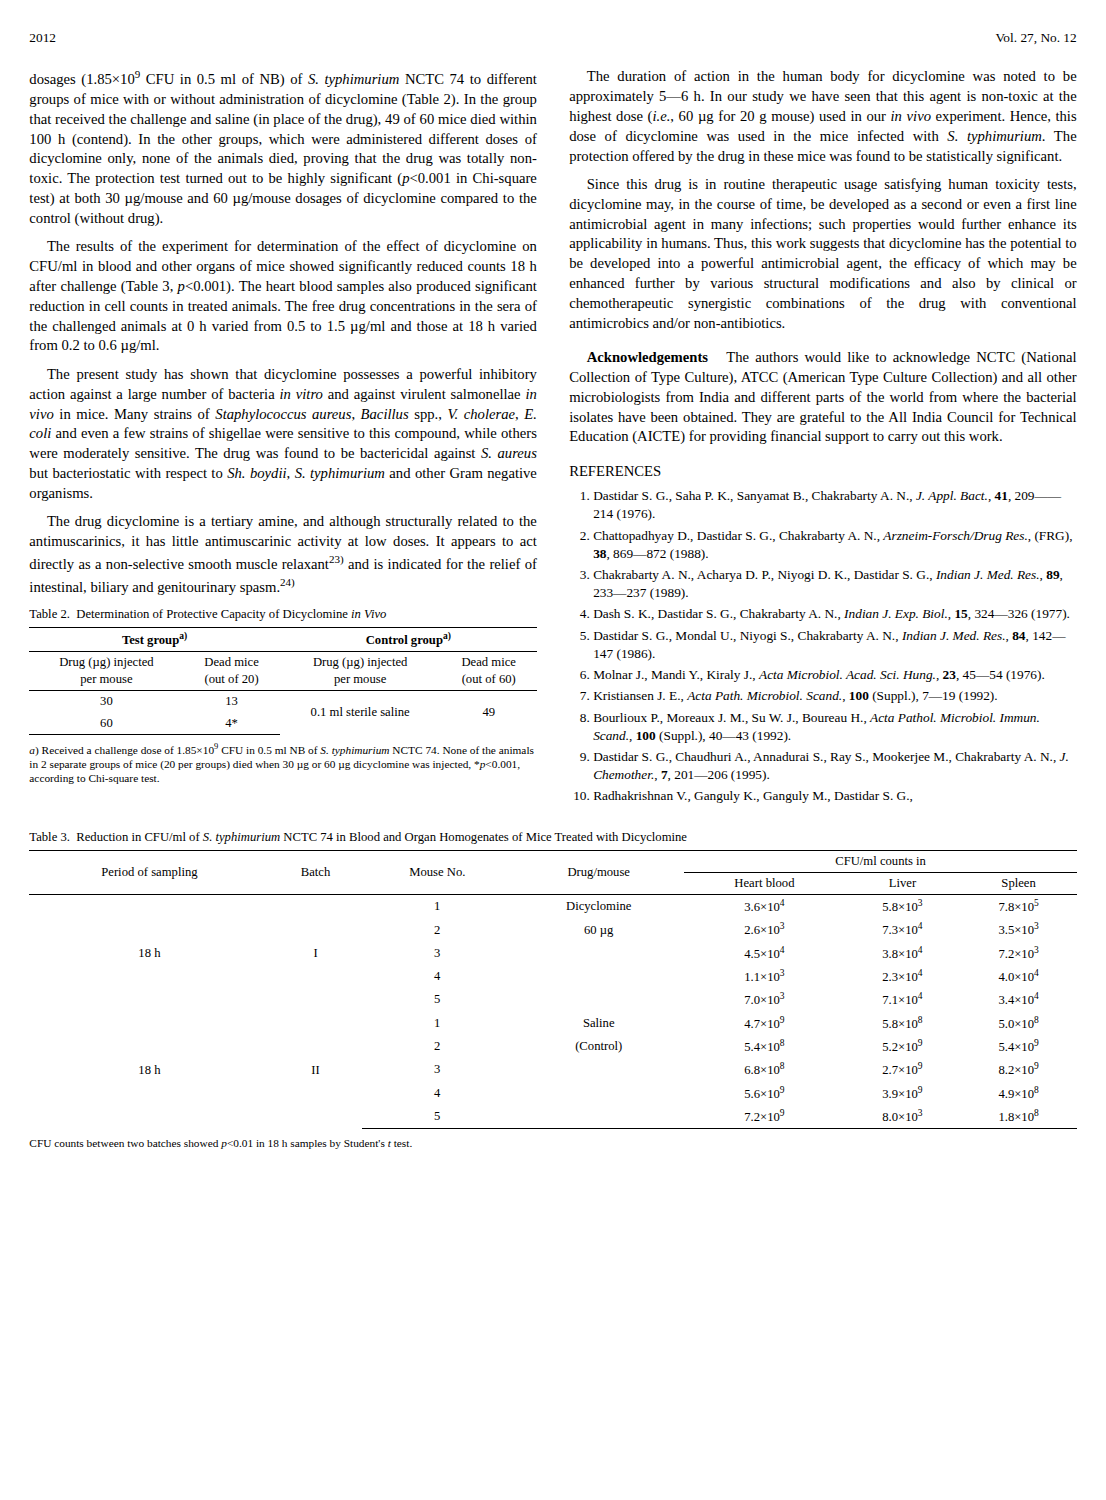2012
Vol. 27, No. 12
dosages (1.85×109 CFU in 0.5 ml of NB) of S. typhimurium NCTC 74 to different groups of mice with or without administration of dicyclomine (Table 2). In the group that received the challenge and saline (in place of the drug), 49 of 60 mice died within 100 h (contend). In the other groups, which were administered different doses of dicyclomine only, none of the animals died, proving that the drug was totally non-toxic. The protection test turned out to be highly significant (p<0.001 in Chi-square test) at both 30 µg/mouse and 60 µg/mouse dosages of dicyclomine compared to the control (without drug).
The results of the experiment for determination of the effect of dicyclomine on CFU/ml in blood and other organs of mice showed significantly reduced counts 18 h after challenge (Table 3, p<0.001). The heart blood samples also produced significant reduction in cell counts in treated animals. The free drug concentrations in the sera of the challenged animals at 0 h varied from 0.5 to 1.5 µg/ml and those at 18 h varied from 0.2 to 0.6 µg/ml.
The present study has shown that dicyclomine possesses a powerful inhibitory action against a large number of bacteria in vitro and against virulent salmonellae in vivo in mice. Many strains of Staphylococcus aureus, Bacillus spp., V. cholerae, E. coli and even a few strains of shigellae were sensitive to this compound, while others were moderately sensitive. The drug was found to be bactericidal against S. aureus but bacteriostatic with respect to Sh. boydii, S. typhimurium and other Gram negative organisms.
The drug dicyclomine is a tertiary amine, and although structurally related to the antimuscarinics, it has little antimuscarinic activity at low doses. It appears to act directly as a non-selective smooth muscle relaxant23) and is indicated for the relief of intestinal, biliary and genitourinary spasm.24)
Table 2. Determination of Protective Capacity of Dicyclomine in Vivo
| Test group a) | Control group a) |
| --- | --- |
| Drug (µg) injected per mouse | Dead mice (out of 20) | Drug (µg) injected per mouse | Dead mice (out of 60) |
| 30 | 13 | 0.1 ml sterile saline | 49 |
| 60 | 4* |
a) Received a challenge dose of 1.85×109 CFU in 0.5 ml NB of S. typhimurium NCTC 74. None of the animals in 2 separate groups of mice (20 per groups) died when 30 µg or 60 µg dicyclomine was injected, *p<0.001, according to Chi-square test.
The duration of action in the human body for dicyclomine was noted to be approximately 5—6 h. In our study we have seen that this agent is non-toxic at the highest dose (i.e., 60 µg for 20 g mouse) used in our in vivo experiment. Hence, this dose of dicyclomine was used in the mice infected with S. typhimurium. The protection offered by the drug in these mice was found to be statistically significant.
Since this drug is in routine therapeutic usage satisfying human toxicity tests, dicyclomine may, in the course of time, be developed as a second or even a first line antimicrobial agent in many infections; such properties would further enhance its applicability in humans. Thus, this work suggests that dicyclomine has the potential to be developed into a powerful antimicrobial agent, the efficacy of which may be enhanced further by various structural modifications and also by clinical or chemotherapeutic synergistic combinations of the drug with conventional antimicrobics and/or non-antibiotics.
Acknowledgements The authors would like to acknowledge NCTC (National Collection of Type Culture), ATCC (American Type Culture Collection) and all other microbiologists from India and different parts of the world from where the bacterial isolates have been obtained. They are grateful to the All India Council for Technical Education (AICTE) for providing financial support to carry out this work.
REFERENCES
Dastidar S. G., Saha P. K., Sanyamat B., Chakrabarty A. N., J. Appl. Bact., 41, 209——214 (1976).
Chattopadhyay D., Dastidar S. G., Chakrabarty A. N., Arzneim-Forsch/Drug Res., (FRG), 38, 869—872 (1988).
Chakrabarty A. N., Acharya D. P., Niyogi D. K., Dastidar S. G., Indian J. Med. Res., 89, 233—237 (1989).
Dash S. K., Dastidar S. G., Chakrabarty A. N., Indian J. Exp. Biol., 15, 324—326 (1977).
Dastidar S. G., Mondal U., Niyogi S., Chakrabarty A. N., Indian J. Med. Res., 84, 142—147 (1986).
Molnar J., Mandi Y., Kiraly J., Acta Microbiol. Acad. Sci. Hung., 23, 45—54 (1976).
Kristiansen J. E., Acta Path. Microbiol. Scand., 100 (Suppl.), 7—19 (1992).
Bourlioux P., Moreaux J. M., Su W. J., Boureau H., Acta Pathol. Microbiol. Immun. Scand., 100 (Suppl.), 40—43 (1992).
Dastidar S. G., Chaudhuri A., Annadurai S., Ray S., Mookerjee M., Chakrabarty A. N., J. Chemother., 7, 201—206 (1995).
Radhakrishnan V., Ganguly K., Ganguly M., Dastidar S. G.,
Table 3. Reduction in CFU/ml of S. typhimurium NCTC 74 in Blood and Organ Homogenates of Mice Treated with Dicyclomine
| Period of sampling | Batch | Mouse No. | Drug/mouse | CFU/ml counts in |
| --- | --- | --- | --- | --- |
| Heart blood | Liver | Spleen |
| 18 h | I | 1 | Dicyclomine | 3.6×10 4 | 5.8×10 3 | 7.8×10 5 |
| 2 | 60 µg | 2.6×10 3 | 7.3×10 4 | 3.5×10 3 |
| 3 | | 4.5×10 4 | 3.8×10 4 | 7.2×10 3 |
| 4 | | 1.1×10 3 | 2.3×10 4 | 4.0×10 4 |
| 5 | | 7.0×10 3 | 7.1×10 4 | 3.4×10 4 |
| 18 h | II | 1 | Saline | 4.7×10 9 | 5.8×10 8 | 5.0×10 8 |
| 2 | (Control) | 5.4×10 8 | 5.2×10 9 | 5.4×10 9 |
| 3 | | 6.8×10 8 | 2.7×10 9 | 8.2×10 9 |
| 4 | | 5.6×10 9 | 3.9×10 9 | 4.9×10 8 |
| 5 | | 7.2×10 9 | 8.0×10 3 | 1.8×10 8 |
CFU counts between two batches showed p<0.01 in 18 h samples by Student's t test.